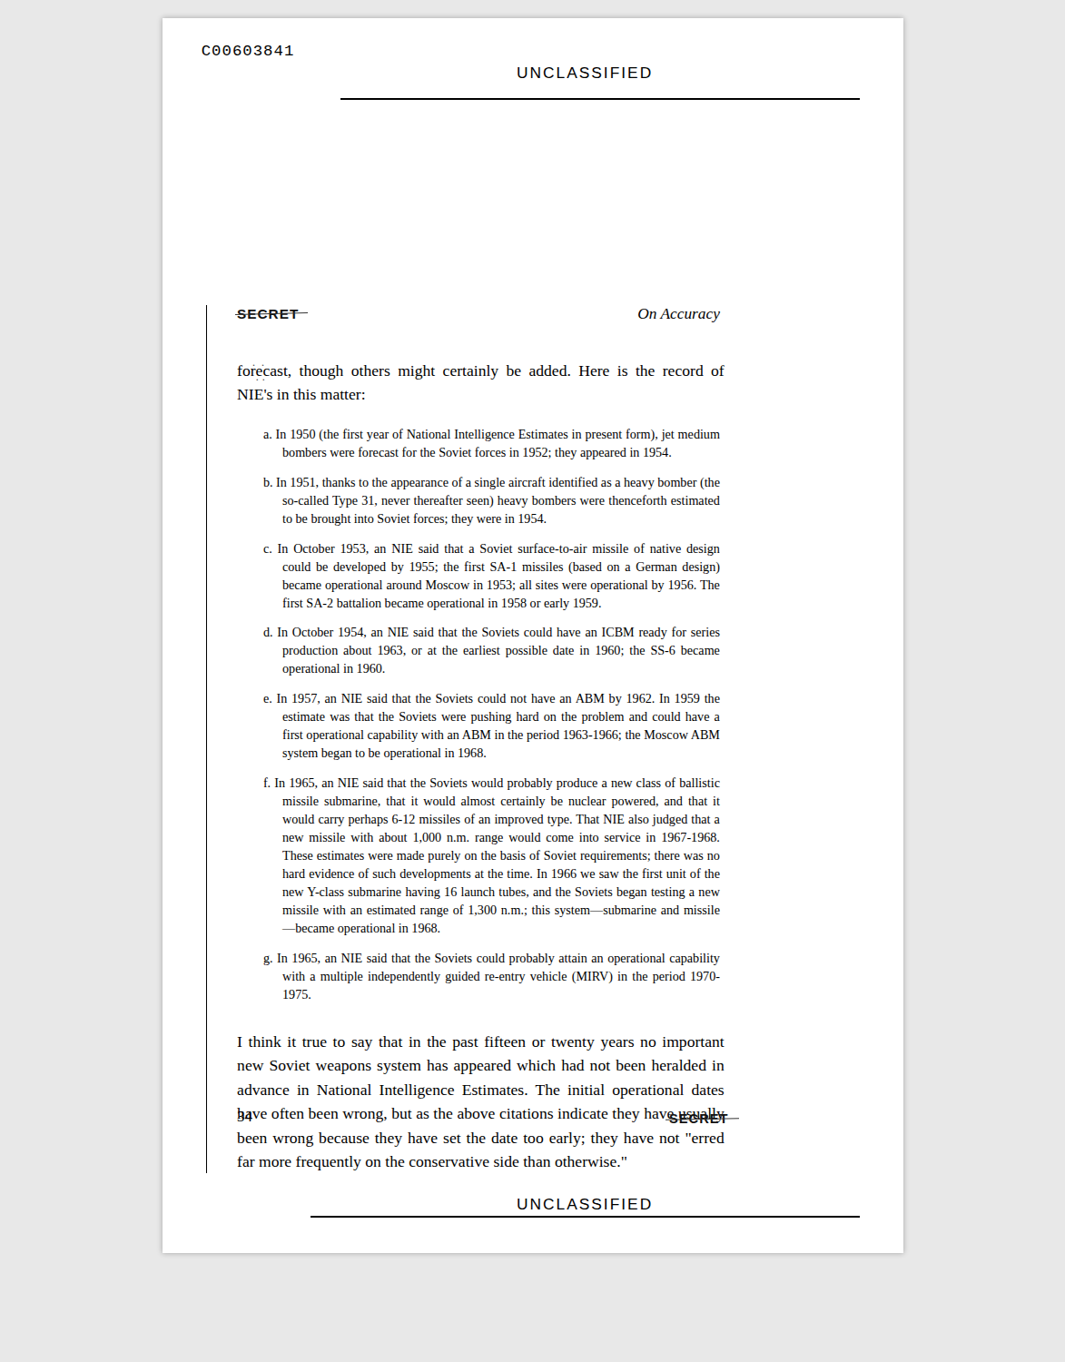C00603841
UNCLASSIFIED
· · · ·
SECRET On Accuracy
forecast, though others might certainly be added. Here is the record of NIE's in this matter:
In 1950 (the first year of National Intelligence Estimates in present form), jet medium bombers were forecast for the Soviet forces in 1952; they appeared in 1954.
In 1951, thanks to the appearance of a single aircraft identified as a heavy bomber (the so-called Type 31, never thereafter seen) heavy bombers were thenceforth estimated to be brought into Soviet forces; they were in 1954.
In October 1953, an NIE said that a Soviet surface-to-air missile of native design could be developed by 1955; the first SA-1 missiles (based on a German design) became operational around Moscow in 1953; all sites were operational by 1956. The first SA-2 battalion became operational in 1958 or early 1959.
In October 1954, an NIE said that the Soviets could have an ICBM ready for series production about 1963, or at the earliest possible date in 1960; the SS-6 became operational in 1960.
In 1957, an NIE said that the Soviets could not have an ABM by 1962. In 1959 the estimate was that the Soviets were pushing hard on the problem and could have a first operational capability with an ABM in the period 1963-1966; the Moscow ABM system began to be operational in 1968.
In 1965, an NIE said that the Soviets would probably produce a new class of ballistic missile submarine, that it would almost certainly be nuclear powered, and that it would carry perhaps 6-12 missiles of an improved type. That NIE also judged that a new missile with about 1,000 n.m. range would come into service in 1967-1968. These estimates were made purely on the basis of Soviet requirements; there was no hard evidence of such developments at the time. In 1966 we saw the first unit of the new Y-class submarine having 16 launch tubes, and the Soviets began testing a new missile with an estimated range of 1,300 n.m.; this system—submarine and missile—became operational in 1968.
In 1965, an NIE said that the Soviets could probably attain an operational capability with a multiple independently guided re-entry vehicle (MIRV) in the period 1970-1975.
I think it true to say that in the past fifteen or twenty years no important new Soviet weapons system has appeared which had not been heralded in advance in National Intelligence Estimates. The initial operational dates have often been wrong, but as the above citations indicate they have usually been wrong because they have set the date too early; they have not "erred far more frequently on the conservative side than otherwise."
34 SECRET
UNCLASSIFIED